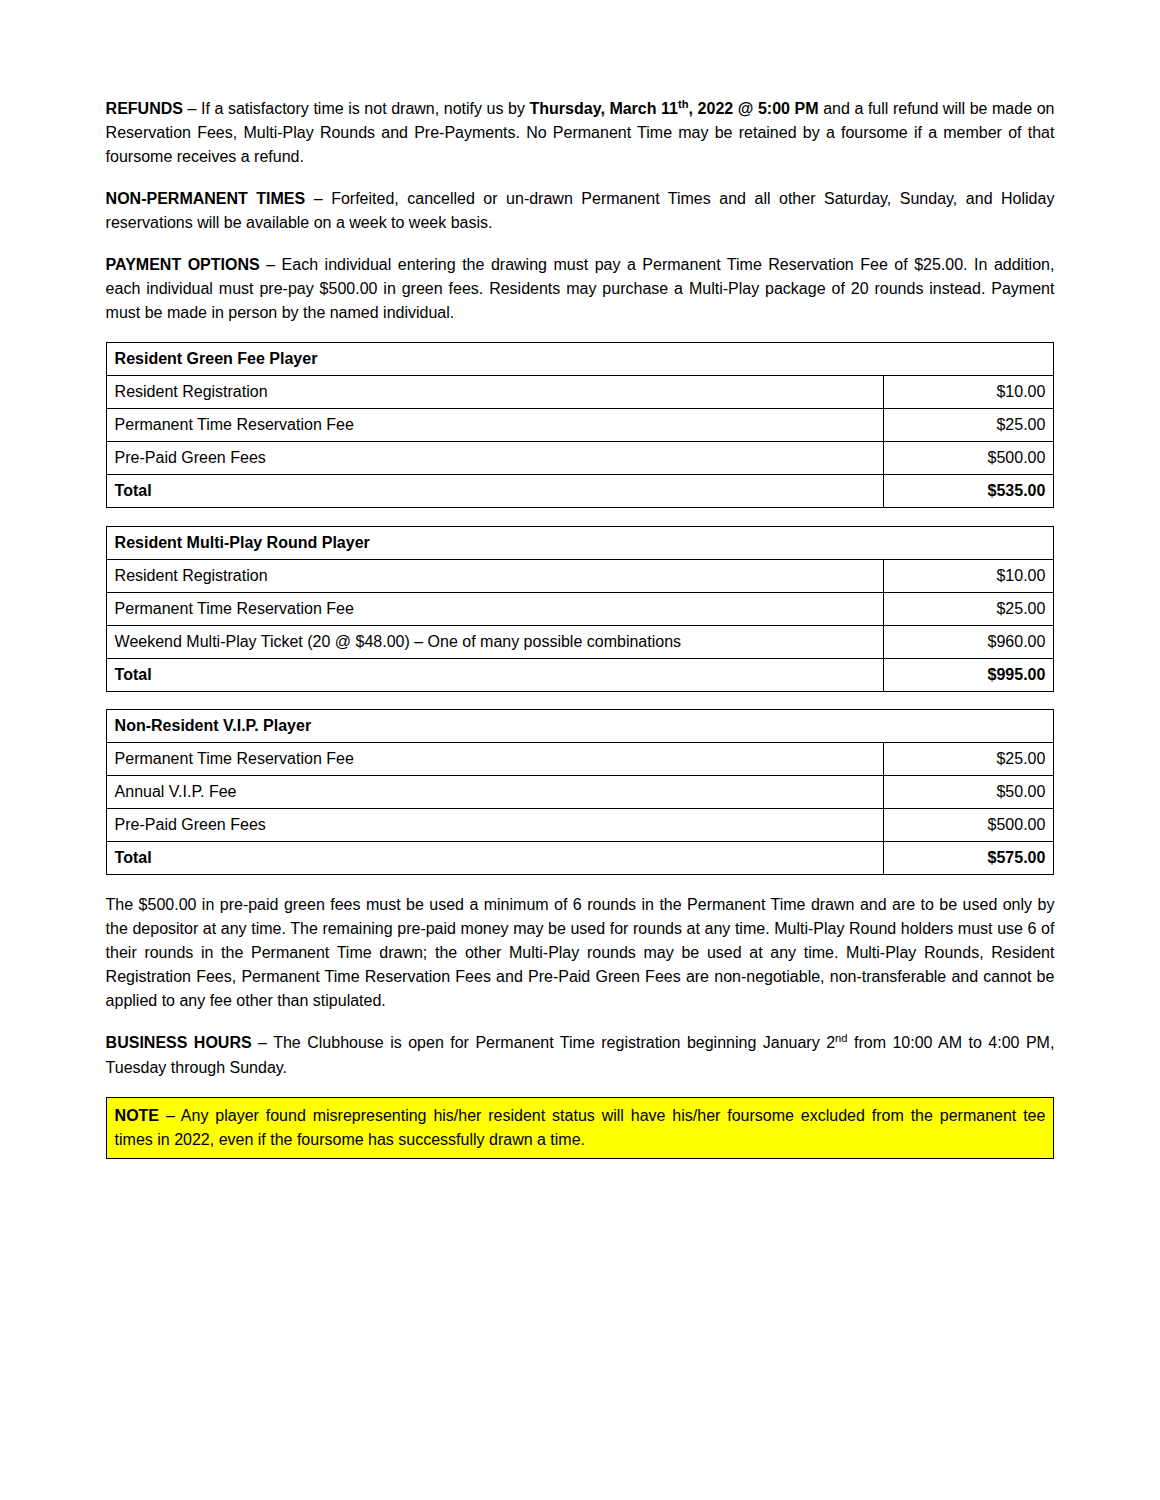REFUNDS – If a satisfactory time is not drawn, notify us by Thursday, March 11th, 2022 @ 5:00 PM and a full refund will be made on Reservation Fees, Multi-Play Rounds and Pre-Payments. No Permanent Time may be retained by a foursome if a member of that foursome receives a refund.
NON-PERMANENT TIMES – Forfeited, cancelled or un-drawn Permanent Times and all other Saturday, Sunday, and Holiday reservations will be available on a week to week basis.
PAYMENT OPTIONS – Each individual entering the drawing must pay a Permanent Time Reservation Fee of $25.00. In addition, each individual must pre-pay $500.00 in green fees. Residents may purchase a Multi-Play package of 20 rounds instead. Payment must be made in person by the named individual.
| Resident Green Fee Player |
| Resident Registration | $10.00 |
| Permanent Time Reservation Fee | $25.00 |
| Pre-Paid Green Fees | $500.00 |
| Total | $535.00 |
| Resident Multi-Play Round Player |
| Resident Registration | $10.00 |
| Permanent Time Reservation Fee | $25.00 |
| Weekend Multi-Play Ticket (20 @ $48.00) – One of many possible combinations | $960.00 |
| Total | $995.00 |
| Non-Resident V.I.P. Player |
| Permanent Time Reservation Fee | $25.00 |
| Annual V.I.P. Fee | $50.00 |
| Pre-Paid Green Fees | $500.00 |
| Total | $575.00 |
The $500.00 in pre-paid green fees must be used a minimum of 6 rounds in the Permanent Time drawn and are to be used only by the depositor at any time. The remaining pre-paid money may be used for rounds at any time. Multi-Play Round holders must use 6 of their rounds in the Permanent Time drawn; the other Multi-Play rounds may be used at any time. Multi-Play Rounds, Resident Registration Fees, Permanent Time Reservation Fees and Pre-Paid Green Fees are non-negotiable, non-transferable and cannot be applied to any fee other than stipulated.
BUSINESS HOURS – The Clubhouse is open for Permanent Time registration beginning January 2nd from 10:00 AM to 4:00 PM, Tuesday through Sunday.
NOTE – Any player found misrepresenting his/her resident status will have his/her foursome excluded from the permanent tee times in 2022, even if the foursome has successfully drawn a time.